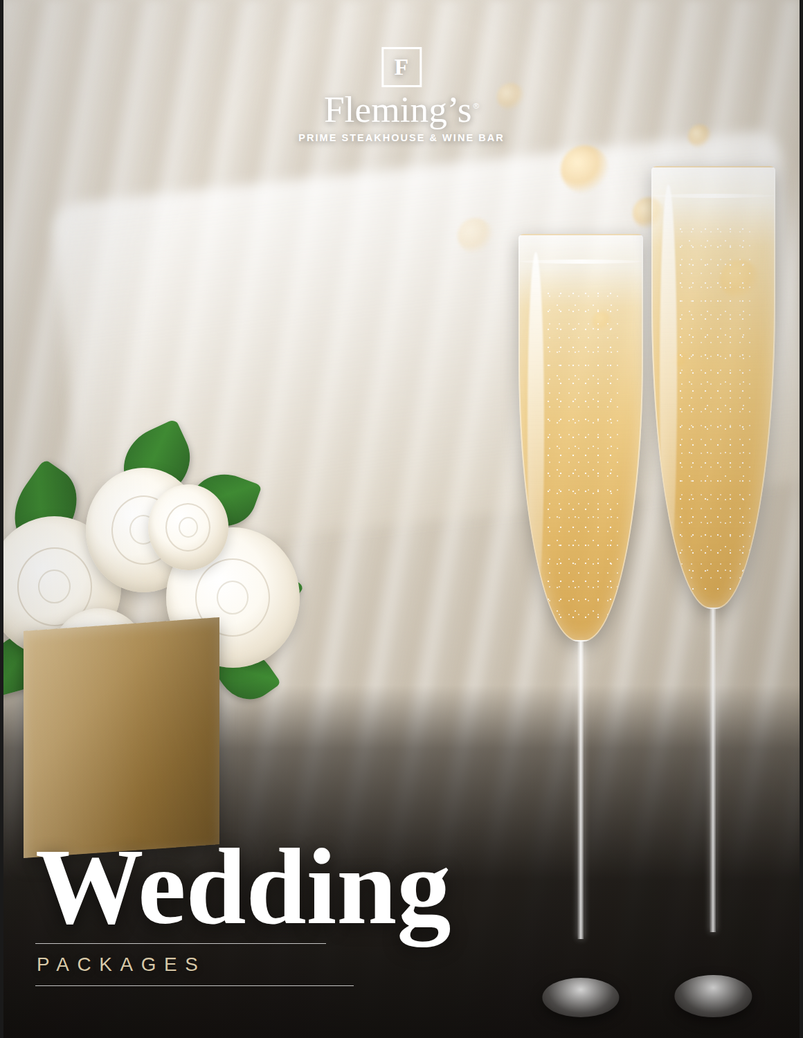F
Fleming’s®
PRIME STEAKHOUSE & WINE BAR
Wedding
PACKAGES